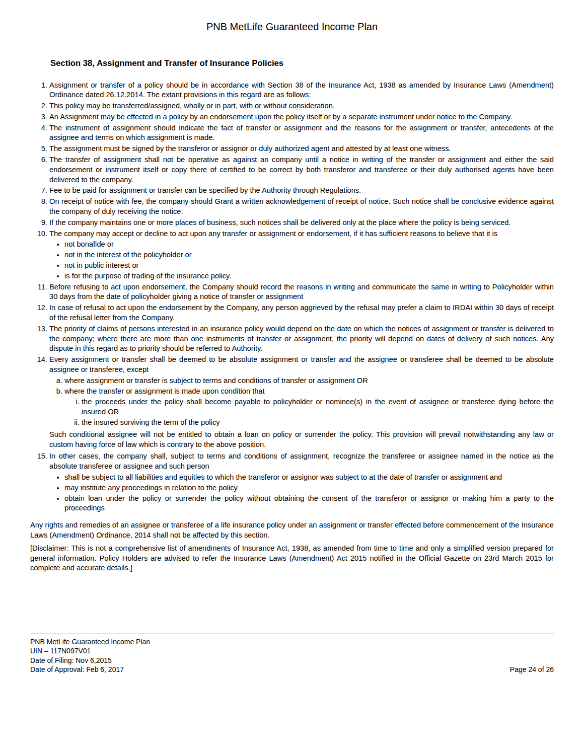PNB MetLife Guaranteed Income Plan
Section 38, Assignment and Transfer of Insurance Policies
Assignment or transfer of a policy should be in accordance with Section 38 of the Insurance Act, 1938 as amended by Insurance Laws (Amendment) Ordinance dated 26.12.2014. The extant provisions in this regard are as follows:
This policy may be transferred/assigned, wholly or in part, with or without consideration.
An Assignment may be effected in a policy by an endorsement upon the policy itself or by a separate instrument under notice to the Company.
The instrument of assignment should indicate the fact of transfer or assignment and the reasons for the assignment or transfer, antecedents of the assignee and terms on which assignment is made.
The assignment must be signed by the transferor or assignor or duly authorized agent and attested by at least one witness.
The transfer of assignment shall not be operative as against an company until a notice in writing of the transfer or assignment and either the said endorsement or instrument itself or copy there of certified to be correct by both transferor and transferee or their duly authorised agents have been delivered to the company.
Fee to be paid for assignment or transfer can be specified by the Authority through Regulations.
On receipt of notice with fee, the company should Grant a written acknowledgement of receipt of notice. Such notice shall be conclusive evidence against the company of duly receiving the notice.
If the company maintains one or more places of business, such notices shall be delivered only at the place where the policy is being serviced.
The company may accept or decline to act upon any transfer or assignment or endorsement, if it has sufficient reasons to believe that it is
not bonafide or
not in the interest of the policyholder or
not in public interest or
is for the purpose of trading of the insurance policy.
Before refusing to act upon endorsement, the Company should record the reasons in writing and communicate the same in writing to Policyholder within 30 days from the date of policyholder giving a notice of transfer or assignment
In case of refusal to act upon the endorsement by the Company, any person aggrieved by the refusal may prefer a claim to IRDAI within 30 days of receipt of the refusal letter from the Company.
The priority of claims of persons interested in an insurance policy would depend on the date on which the notices of assignment or transfer is delivered to the company; where there are more than one instruments of transfer or assignment, the priority will depend on dates of delivery of such notices. Any dispute in this regard as to priority should be referred to Authority.
Every assignment or transfer shall be deemed to be absolute assignment or transfer and the assignee or transferee shall be deemed to be absolute assignee or transferee, except
where assignment or transfer is subject to terms and conditions of transfer or assignment OR
where the transfer or assignment is made upon condition that
the proceeds under the policy shall become payable to policyholder or nominee(s) in the event of assignee or transferee dying before the insured OR
the insured surviving the term of the policy
Such conditional assignee will not be entitled to obtain a loan on policy or surrender the policy. This provision will prevail notwithstanding any law or custom having force of law which is contrary to the above position.
In other cases, the company shall, subject to terms and conditions of assignment, recognize the transferee or assignee named in the notice as the absolute transferee or assignee and such person
shall be subject to all liabilities and equities to which the transferor or assignor was subject to at the date of transfer or assignment and
may institute any proceedings in relation to the policy
obtain loan under the policy or surrender the policy without obtaining the consent of the transferor or assignor or making him a party to the proceedings
Any rights and remedies of an assignee or transferee of a life insurance policy under an assignment or transfer effected before commencement of the Insurance Laws (Amendment) Ordinance, 2014 shall not be affected by this section.
[Disclaimer: This is not a comprehensive list of amendments of Insurance Act, 1938, as amended from time to time and only a simplified version prepared for general information. Policy Holders are advised to refer the Insurance Laws (Amendment) Act 2015 notified in the Official Gazette on 23rd March 2015 for complete and accurate details.]
PNB MetLife Guaranteed Income Plan
UIN – 117N097V01
Date of Filing: Nov 6,2015
Date of Approval: Feb 6, 2017 Page 24 of 26